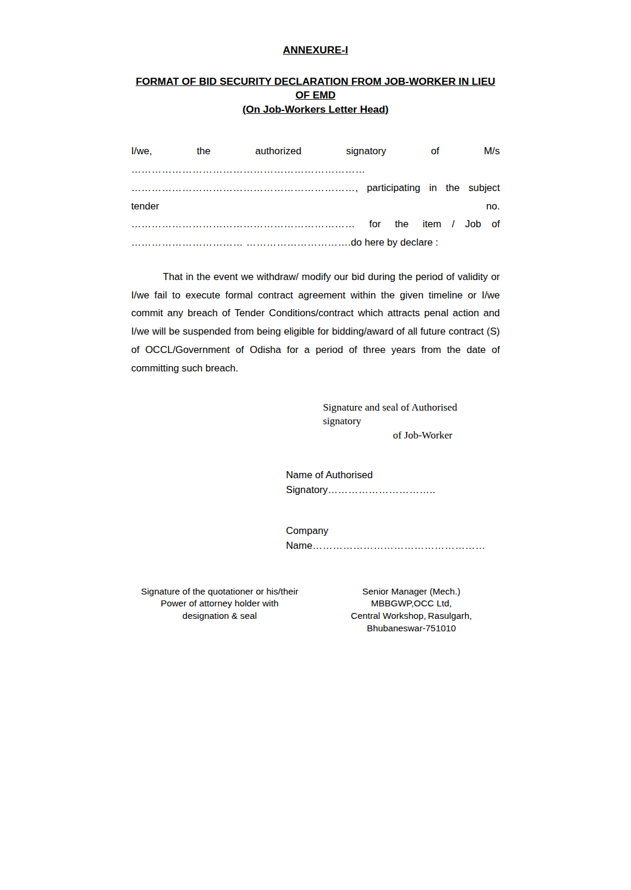ANNEXURE-I
FORMAT OF BID SECURITY DECLARATION FROM JOB-WORKER IN LIEU OF EMD
(On Job-Workers Letter Head)
I/we, the authorized signatory of M/s …………………………………………………………… …………………………………………………………, participating in the subject tender no. ………………………………………………………… for the item / Job of …………………………… ………………………….do here by declare :
That in the event we withdraw/ modify our bid during the period of validity or I/we fail to execute formal contract agreement within the given timeline or I/we commit any breach of Tender Conditions/contract which attracts penal action and I/we will be suspended from being eligible for bidding/award of all future contract (S) of OCCL/Government of Odisha for a period of three years from the date of committing such breach.
Signature and seal of Authorised signatory of Job-Worker
Name of Authorised Signatory…………………………..
Company Name……………………………………………
Signature of the quotationer or his/their
Power of attorney holder with
designation & seal
Senior Manager (Mech.)
MBBGWP,OCC Ltd,
Central Workshop, Rasulgarh,
Bhubaneswar-751010